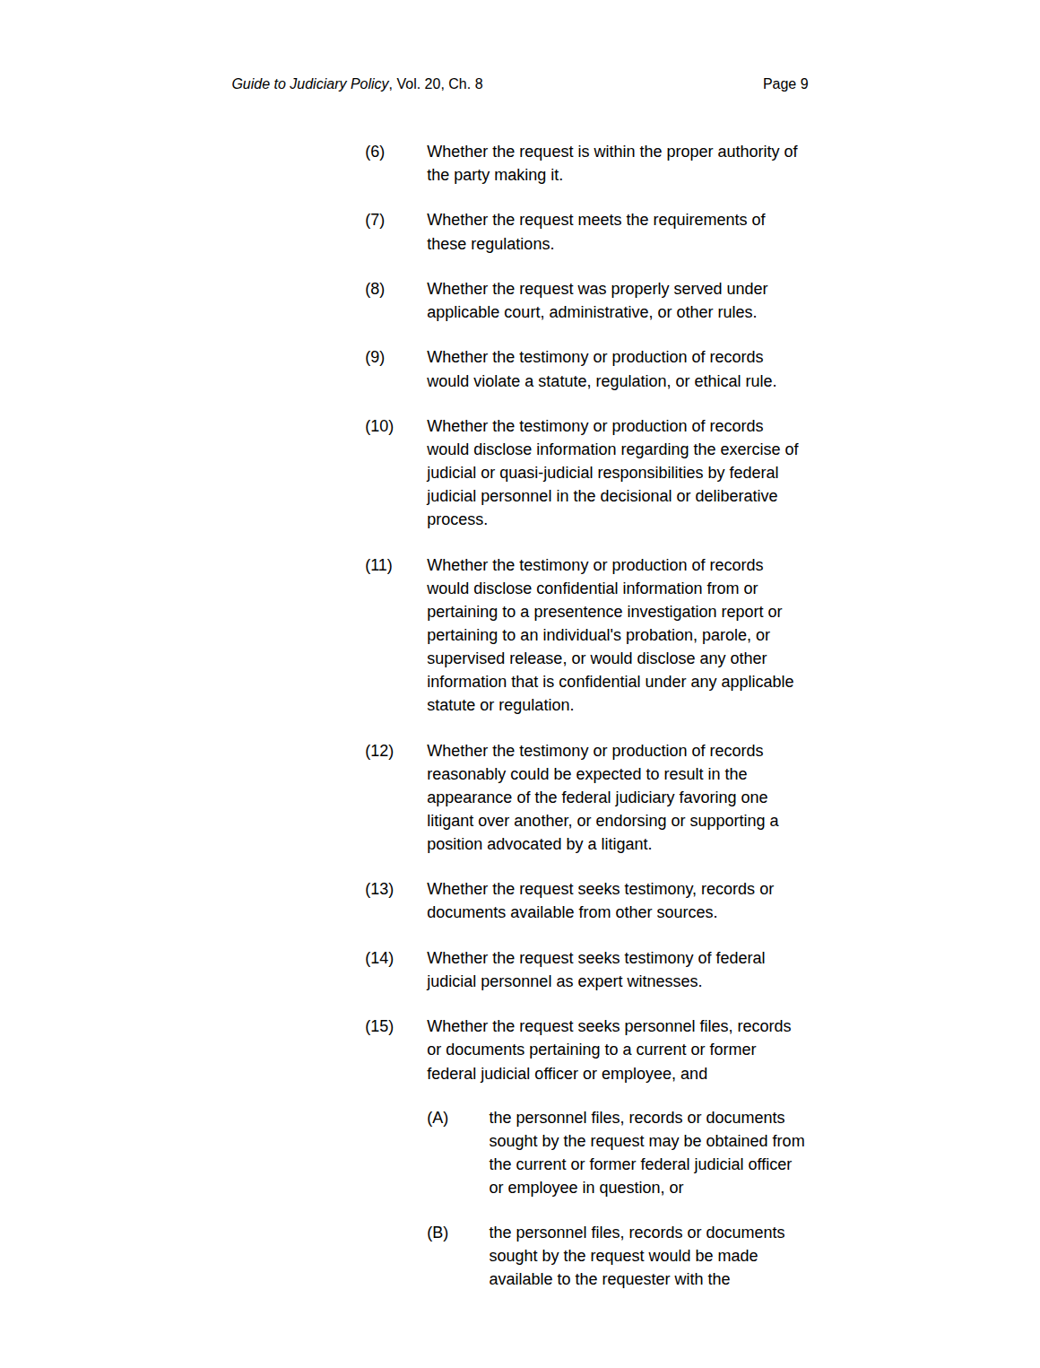Guide to Judiciary Policy, Vol. 20, Ch. 8 Page 9
(6) Whether the request is within the proper authority of the party making it.
(7) Whether the request meets the requirements of these regulations.
(8) Whether the request was properly served under applicable court, administrative, or other rules.
(9) Whether the testimony or production of records would violate a statute, regulation, or ethical rule.
(10) Whether the testimony or production of records would disclose information regarding the exercise of judicial or quasi-judicial responsibilities by federal judicial personnel in the decisional or deliberative process.
(11) Whether the testimony or production of records would disclose confidential information from or pertaining to a presentence investigation report or pertaining to an individual's probation, parole, or supervised release, or would disclose any other information that is confidential under any applicable statute or regulation.
(12) Whether the testimony or production of records reasonably could be expected to result in the appearance of the federal judiciary favoring one litigant over another, or endorsing or supporting a position advocated by a litigant.
(13) Whether the request seeks testimony, records or documents available from other sources.
(14) Whether the request seeks testimony of federal judicial personnel as expert witnesses.
(15) Whether the request seeks personnel files, records or documents pertaining to a current or former federal judicial officer or employee, and
(A) the personnel files, records or documents sought by the request may be obtained from the current or former federal judicial officer or employee in question, or
(B) the personnel files, records or documents sought by the request would be made available to the requester with the